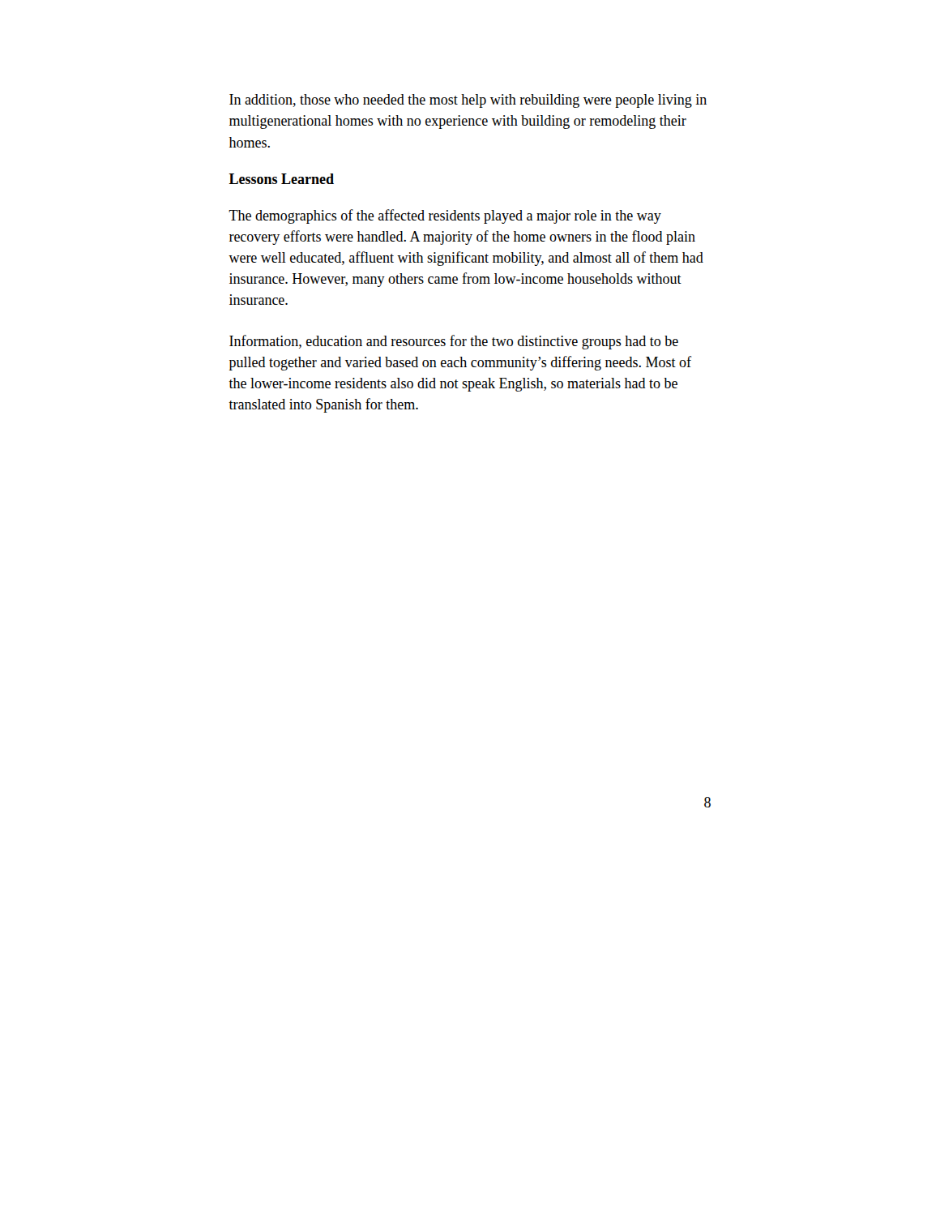In addition, those who needed the most help with rebuilding were people living in multigenerational homes with no experience with building or remodeling their homes.
Lessons Learned
The demographics of the affected residents played a major role in the way recovery efforts were handled. A majority of the home owners in the flood plain were well educated, affluent with significant mobility, and almost all of them had insurance. However, many others came from low-income households without insurance.
Information, education and resources for the two distinctive groups had to be pulled together and varied based on each community’s differing needs. Most of the lower-income residents also did not speak English, so materials had to be translated into Spanish for them.
8